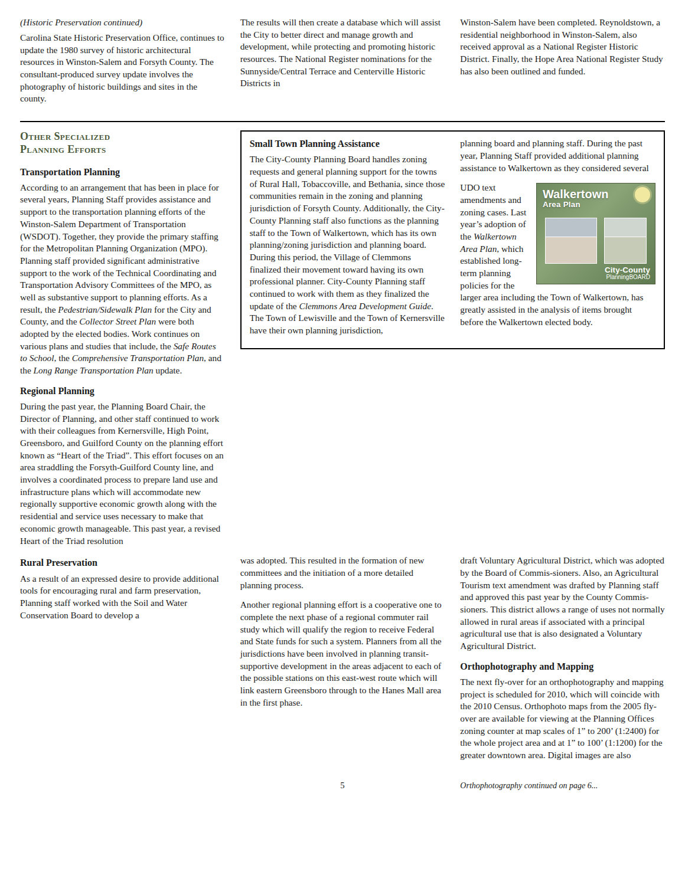(Historic Preservation continued)
Carolina State Historic Preservation Office, continues to update the 1980 survey of historic architectural resources in Winston-Salem and Forsyth County. The consultant-produced survey update involves the photography of historic buildings and sites in the county.
The results will then create a database which will assist the City to better direct and manage growth and development, while protecting and promoting historic resources. The National Register nominations for the Sunnyside/Central Terrace and Centerville Historic Districts in
Winston-Salem have been completed. Reynoldstown, a residential neighborhood in Winston-Salem, also received approval as a National Register Historic District. Finally, the Hope Area National Register Study has also been outlined and funded.
Other Specialized
Planning Efforts
Transportation Planning
According to an arrangement that has been in place for several years, Planning Staff provides assistance and support to the transportation planning efforts of the Winston-Salem Department of Transportation (WSDOT). Together, they provide the primary staffing for the Metropolitan Planning Organization (MPO). Planning staff provided significant administrative support to the work of the Technical Coordinating and Transportation Advisory Committees of the MPO, as well as substantive support to planning efforts. As a result, the Pedestrian/Sidewalk Plan for the City and County, and the Collector Street Plan were both adopted by the elected bodies. Work continues on various plans and studies that include, the Safe Routes to School, the Comprehensive Transportation Plan, and the Long Range Transportation Plan update.
Regional Planning
During the past year, the Planning Board Chair, the Director of Planning, and other staff continued to work with their colleagues from Kernersville, High Point, Greensboro, and Guilford County on the planning effort known as “Heart of the Triad”. This effort focuses on an area straddling the Forsyth-Guilford County line, and involves a coordinated process to prepare land use and infrastructure plans which will accommodate new regionally supportive economic growth along with the residential and service uses necessary to make that economic growth manageable. This past year, a revised Heart of the Triad resolution
Small Town Planning Assistance
The City-County Planning Board handles zoning requests and general planning support for the towns of Rural Hall, Tobaccoville, and Bethania, since those communities remain in the zoning and planning jurisdiction of Forsyth County. Additionally, the City-County Planning staff also functions as the planning staff to the Town of Walkertown, which has its own planning/zoning jurisdiction and planning board. During this period, the Village of Clemmons finalized their movement toward having its own professional planner. City-County Planning staff continued to work with them as they finalized the update of the Clemmons Area Development Guide. The Town of Lewisville and the Town of Kernersville have their own planning jurisdiction,
planning board and planning staff. During the past year, Planning Staff provided additional planning assistance to Walkertown as they considered several
WalkertownArea Plan
City-County PlanningBOARD
UDO text amendments and zoning cases. Last year’s adoption of the Walkertown Area Plan, which established long-term planning policies for the larger area including the Town of Walkertown, has greatly assisted in the analysis of items brought before the Walkertown elected body.
Rural Preservation
As a result of an expressed desire to provide additional tools for encouraging rural and farm preservation, Planning staff worked with the Soil and Water Conservation Board to develop a
was adopted. This resulted in the formation of new committees and the initiation of a more detailed planning process.
Another regional planning effort is a cooperative one to complete the next phase of a regional commuter rail study which will qualify the region to receive Federal and State funds for such a system. Planners from all the jurisdictions have been involved in planning transit-supportive development in the areas adjacent to each of the possible stations on this east-west route which will link eastern Greensboro through to the Hanes Mall area in the first phase.
draft Voluntary Agricultural District, which was adopted by the Board of Commis-sioners. Also, an Agricultural Tourism text amendment was drafted by Planning staff and approved this past year by the County Commis-sioners. This district allows a range of uses not normally allowed in rural areas if associated with a principal agricultural use that is also designated a Voluntary Agricultural District.
Orthophotography and Mapping
The next fly-over for an orthophotography and mapping project is scheduled for 2010, which will coincide with the 2010 Census. Orthophoto maps from the 2005 fly-over are available for viewing at the Planning Offices zoning counter at map scales of 1” to 200’ (1:2400) for the whole project area and at 1” to 100’ (1:1200) for the greater downtown area. Digital images are also
5
Orthophotography continued on page 6...